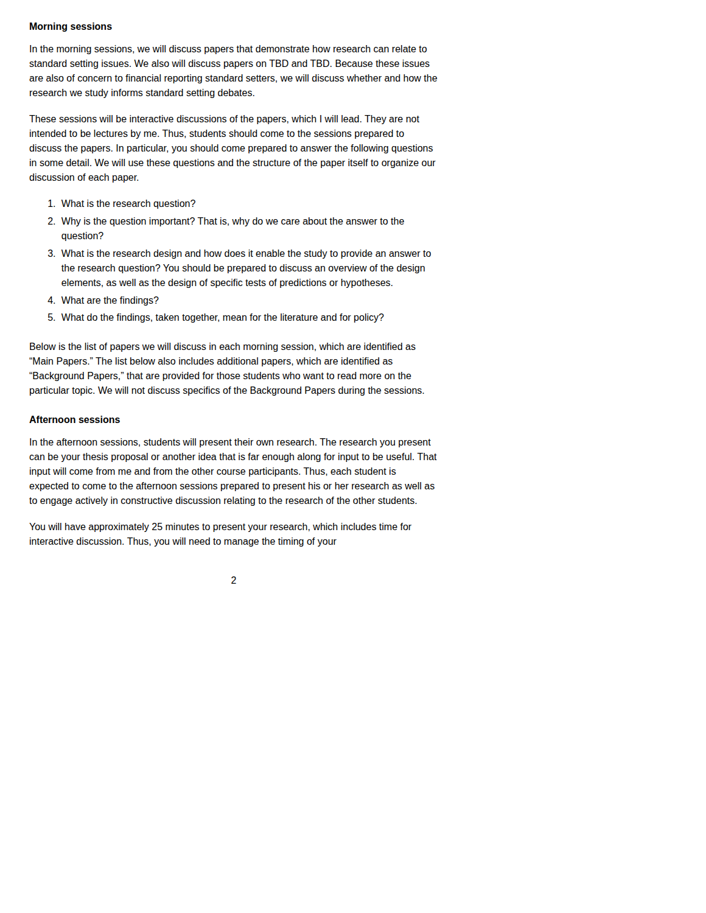Morning sessions
In the morning sessions, we will discuss papers that demonstrate how research can relate to standard setting issues. We also will discuss papers on TBD and TBD. Because these issues are also of concern to financial reporting standard setters, we will discuss whether and how the research we study informs standard setting debates.
These sessions will be interactive discussions of the papers, which I will lead. They are not intended to be lectures by me. Thus, students should come to the sessions prepared to discuss the papers. In particular, you should come prepared to answer the following questions in some detail. We will use these questions and the structure of the paper itself to organize our discussion of each paper.
What is the research question?
Why is the question important? That is, why do we care about the answer to the question?
What is the research design and how does it enable the study to provide an answer to the research question? You should be prepared to discuss an overview of the design elements, as well as the design of specific tests of predictions or hypotheses.
What are the findings?
What do the findings, taken together, mean for the literature and for policy?
Below is the list of papers we will discuss in each morning session, which are identified as “Main Papers.” The list below also includes additional papers, which are identified as “Background Papers,” that are provided for those students who want to read more on the particular topic. We will not discuss specifics of the Background Papers during the sessions.
Afternoon sessions
In the afternoon sessions, students will present their own research. The research you present can be your thesis proposal or another idea that is far enough along for input to be useful. That input will come from me and from the other course participants. Thus, each student is expected to come to the afternoon sessions prepared to present his or her research as well as to engage actively in constructive discussion relating to the research of the other students.
You will have approximately 25 minutes to present your research, which includes time for interactive discussion. Thus, you will need to manage the timing of your
2